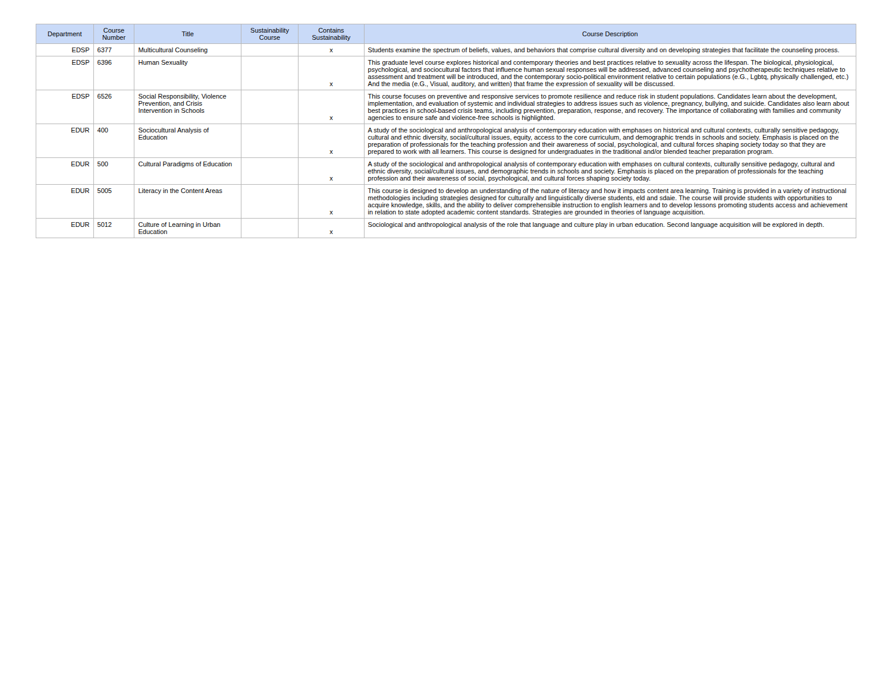| Department | Course Number | Title | Sustainability Course | Contains Sustainability | Course Description |
| --- | --- | --- | --- | --- | --- |
| EDSP | 6377 | Multicultural Counseling | | x | Students examine the spectrum of beliefs, values, and behaviors that comprise cultural diversity and on developing strategies that facilitate the counseling process. |
| EDSP | 6396 | Human Sexuality | | x | This graduate level course explores historical and contemporary theories and best practices relative to sexuality across the lifespan. The biological, physiological, psychological, and sociocultural factors that influence human sexual responses will be addressed, advanced counseling and psychotherapeutic techniques relative to assessment and treatment will be introduced, and the contemporary socio-political environment relative to certain populations (e.G., Lgbtq, physically challenged, etc.) And the media (e.G., Visual, auditory, and written) that frame the expression of sexuality will be discussed. |
| EDSP | 6526 | Social Responsibility, Violence Prevention, and Crisis Intervention in Schools | | x | This course focuses on preventive and responsive services to promote resilience and reduce risk in student populations. Candidates learn about the development, implementation, and evaluation of systemic and individual strategies to address issues such as violence, pregnancy, bullying, and suicide. Candidates also learn about best practices in school-based crisis teams, including prevention, preparation, response, and recovery. The importance of collaborating with families and community agencies to ensure safe and violence-free schools is highlighted. |
| EDUR | 400 | Sociocultural Analysis of Education | | x | A study of the sociological and anthropological analysis of contemporary education with emphases on historical and cultural contexts, culturally sensitive pedagogy, cultural and ethnic diversity, social/cultural issues, equity, access to the core curriculum, and demographic trends in schools and society. Emphasis is placed on the preparation of professionals for the teaching profession and their awareness of social, psychological, and cultural forces shaping society today so that they are prepared to work with all learners. This course is designed for undergraduates in the traditional and/or blended teacher preparation program. |
| EDUR | 500 | Cultural Paradigms of Education | | x | A study of the sociological and anthropological analysis of contemporary education with emphases on cultural contexts, culturally sensitive pedagogy, cultural and ethnic diversity, social/cultural issues, and demographic trends in schools and society. Emphasis is placed on the preparation of professionals for the teaching profession and their awareness of social, psychological, and cultural forces shaping society today. |
| EDUR | 5005 | Literacy in the Content Areas | | x | This course is designed to develop an understanding of the nature of literacy and how it impacts content area learning. Training is provided in a variety of instructional methodologies including strategies designed for culturally and linguistically diverse students, eld and sdaie. The course will provide students with opportunities to acquire knowledge, skills, and the ability to deliver comprehensible instruction to english learners and to develop lessons promoting students access and achievement in relation to state adopted academic content standards. Strategies are grounded in theories of language acquisition. |
| EDUR | 5012 | Culture of Learning in Urban Education | | x | Sociological and anthropological analysis of the role that language and culture play in urban education. Second language acquisition will be explored in depth. |